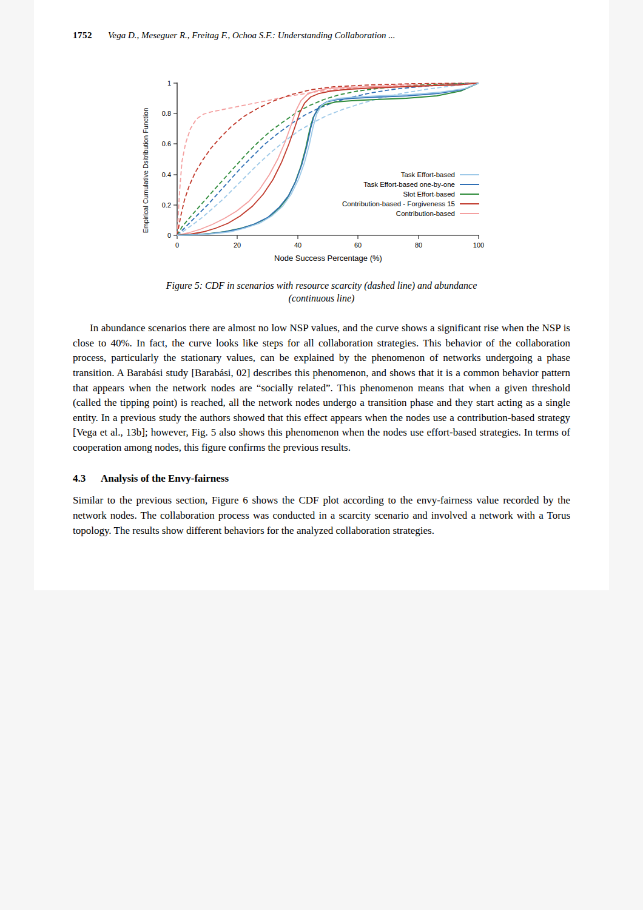1752 Vega D., Meseguer R., Freitag F., Ochoa S.F.: Understanding Collaboration ...
Empirical Cumulative Dsitribution Function 0 0.2 0.4 0.6 0.8 1 0 20 40 60 80 100 Node Success Percentage (%) Task Effort-based Task Effort-based one-by-one Slot Effort-based Contribution-based - Forgiveness 15 Contribution-based
Figure 5: CDF in scenarios with resource scarcity (dashed line) and abundance (continuous line)
In abundance scenarios there are almost no low NSP values, and the curve shows a significant rise when the NSP is close to 40%. In fact, the curve looks like steps for all collaboration strategies. This behavior of the collaboration process, particularly the stationary values, can be explained by the phenomenon of networks undergoing a phase transition. A Barabási study [Barabási, 02] describes this phenomenon, and shows that it is a common behavior pattern that appears when the network nodes are “socially related”. This phenomenon means that when a given threshold (called the tipping point) is reached, all the network nodes undergo a transition phase and they start acting as a single entity. In a previous study the authors showed that this effect appears when the nodes use a contribution-based strategy [Vega et al., 13b]; however, Fig. 5 also shows this phenomenon when the nodes use effort-based strategies. In terms of cooperation among nodes, this figure confirms the previous results.
4.3 Analysis of the Envy-fairness
Similar to the previous section, Figure 6 shows the CDF plot according to the envy-fairness value recorded by the network nodes. The collaboration process was conducted in a scarcity scenario and involved a network with a Torus topology. The results show different behaviors for the analyzed collaboration strategies.